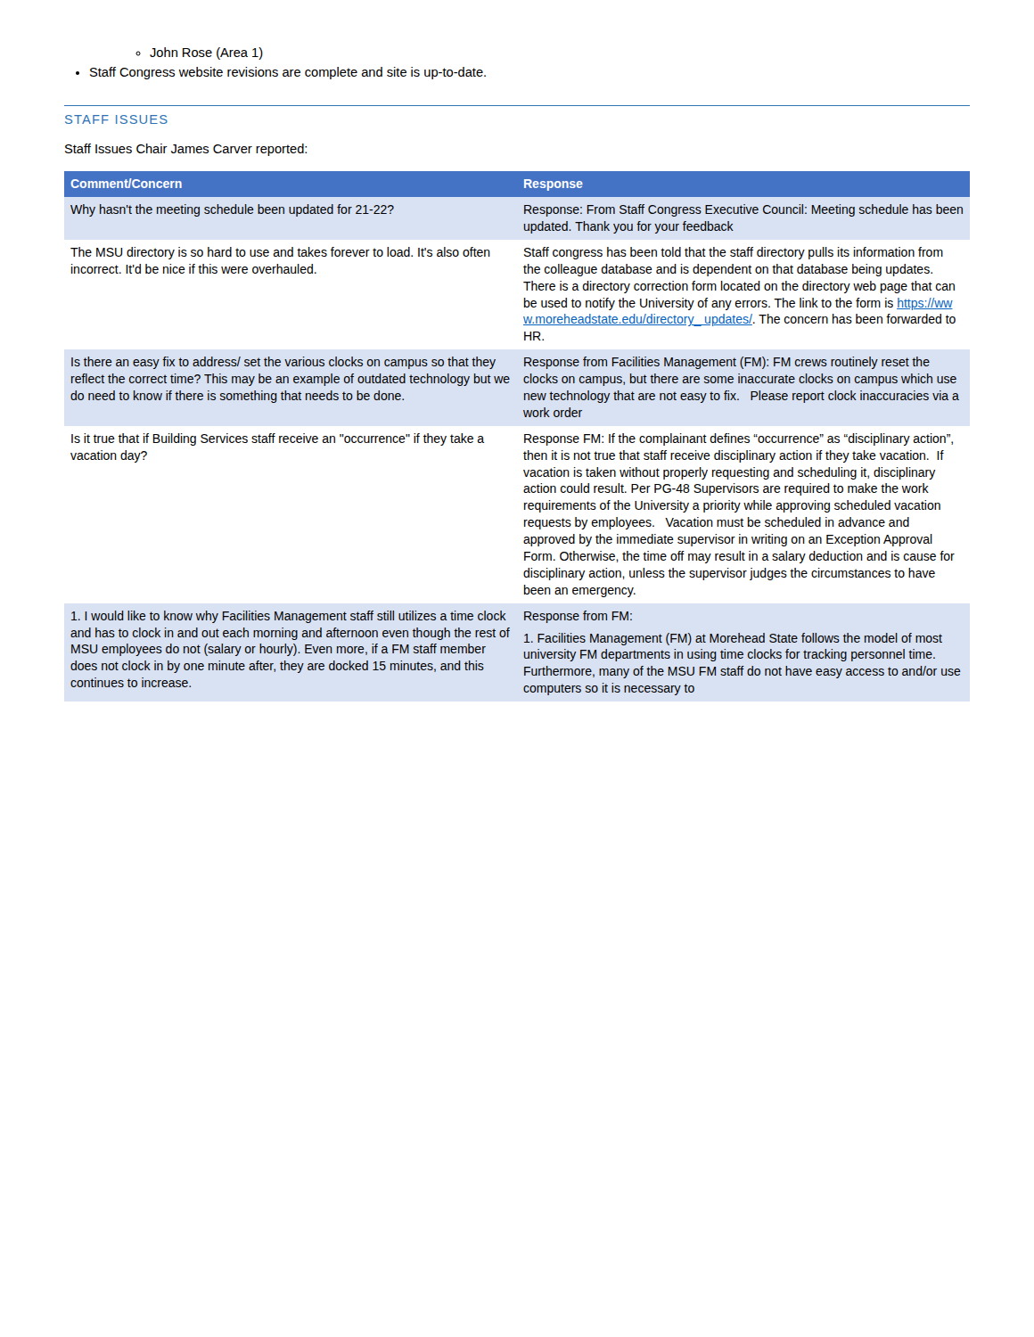John Rose (Area 1)
Staff Congress website revisions are complete and site is up-to-date.
Staff Issues
Staff Issues Chair James Carver reported:
| Comment/Concern | Response |
| --- | --- |
| Why hasn't the meeting schedule been updated for 21-22? | Response: From Staff Congress Executive Council: Meeting schedule has been updated. Thank you for your feedback |
| The MSU directory is so hard to use and takes forever to load. It's also often incorrect. It'd be nice if this were overhauled. | Staff congress has been told that the staff directory pulls its information from the colleague database and is dependent on that database being updates. There is a directory correction form located on the directory web page that can be used to notify the University of any errors. The link to the form is https://www.moreheadstate.edu/directory_ updates/ . The concern has been forwarded to HR. |
| Is there an easy fix to address/ set the various clocks on campus so that they reflect the correct time? This may be an example of outdated technology but we do need to know if there is something that needs to be done. | Response from Facilities Management (FM): FM crews routinely reset the clocks on campus, but there are some inaccurate clocks on campus which use new technology that are not easy to fix. Please report clock inaccuracies via a work order |
| Is it true that if Building Services staff receive an "occurrence" if they take a vacation day? | Response FM: If the complainant defines “occurrence” as “disciplinary action”, then it is not true that staff receive disciplinary action if they take vacation. If vacation is taken without properly requesting and scheduling it, disciplinary action could result. Per PG-48 Supervisors are required to make the work requirements of the University a priority while approving scheduled vacation requests by employees. Vacation must be scheduled in advance and approved by the immediate supervisor in writing on an Exception Approval Form. Otherwise, the time off may result in a salary deduction and is cause for disciplinary action, unless the supervisor judges the circumstances to have been an emergency. |
| 1. I would like to know why Facilities Management staff still utilizes a time clock and has to clock in and out each morning and afternoon even though the rest of MSU employees do not (salary or hourly). Even more, if a FM staff member does not clock in by one minute after, they are docked 15 minutes, and this continues to increase. | Response from FM: 1. Facilities Management (FM) at Morehead State follows the model of most university FM departments in using time clocks for tracking personnel time. Furthermore, many of the MSU FM staff do not have easy access to and/or use computers so it is necessary to |